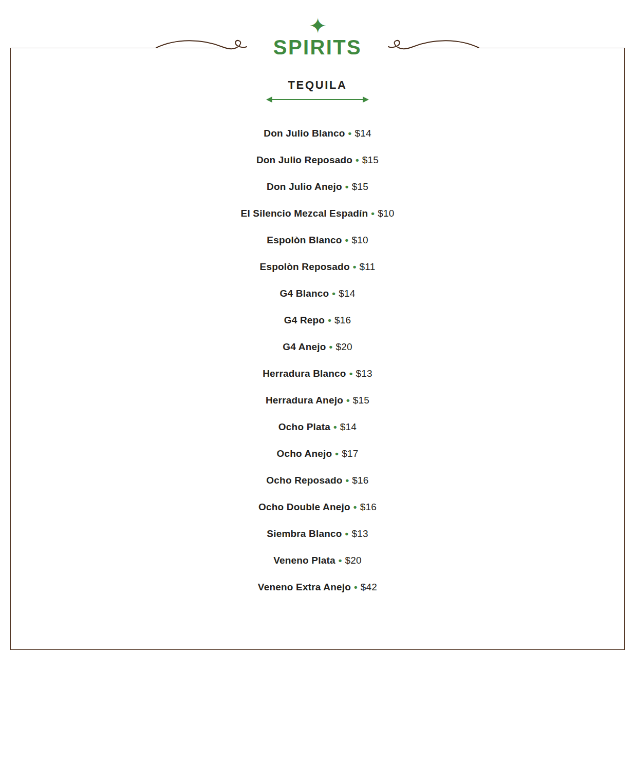✦
Spirits
Tequila
Don Julio Blanco•$14
Don Julio Reposado•$15
Don Julio Anejo•$15
El Silencio Mezcal Espadín•$10
Espolòn Blanco•$10
Espolòn Reposado•$11
G4 Blanco•$14
G4 Repo•$16
G4 Anejo•$20
Herradura Blanco•$13
Herradura Anejo•$15
Ocho Plata•$14
Ocho Anejo•$17
Ocho Reposado•$16
Ocho Double Anejo•$16
Siembra Blanco•$13
Veneno Plata•$20
Veneno Extra Anejo•$42